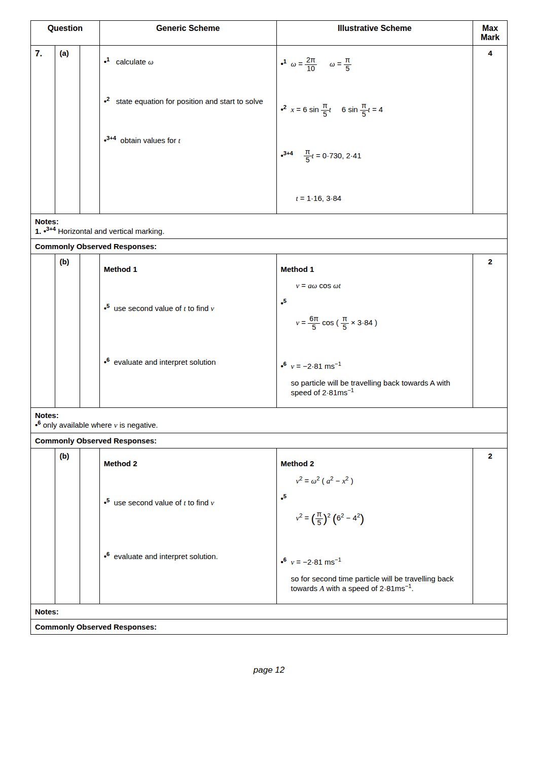| Question | Generic Scheme | Illustrative Scheme | Max Mark |
| --- | --- | --- | --- |
| 7. | (a) | | • 1 calculate ω • 2 state equation for position and start to solve • 3+4 obtain values for t | • 1 ω = 2π 10 ω = π 5 • 2 x = 6 sin π 5 t 6 sin π 5 t = 4 • 3+4 π 5 t = 0·730, 2·41 t = 1·16, 3·84 | 4 |
| Notes: 1. • 3+4 Horizontal and vertical marking. |
| Commonly Observed Responses: |
| | (b) | | Method 1 • 5 use second value of t to find v • 6 evaluate and interpret solution | Method 1 v = aω cos ωt • 5 v = 6π 5 cos ( π 5 × 3·84 ) • 6 v = −2·81 ms −1 so particle will be travelling back towards A with speed of 2·81ms −1 | 2 |
| Notes: • 6 only available where v is negative. |
| Commonly Observed Responses: |
| | (b) | | Method 2 • 5 use second value of t to find v • 6 evaluate and interpret solution. | Method 2 v 2 = ω 2 ( a 2 − x 2 ) • 5 v 2 = ( π 5 ) 2 ( 6 2 − 4 2 ) • 6 v = −2·81 ms −1 so for second time particle will be travelling back towards A with a speed of 2·81ms −1 . | 2 |
| Notes: |
| Commonly Observed Responses: |
page 12